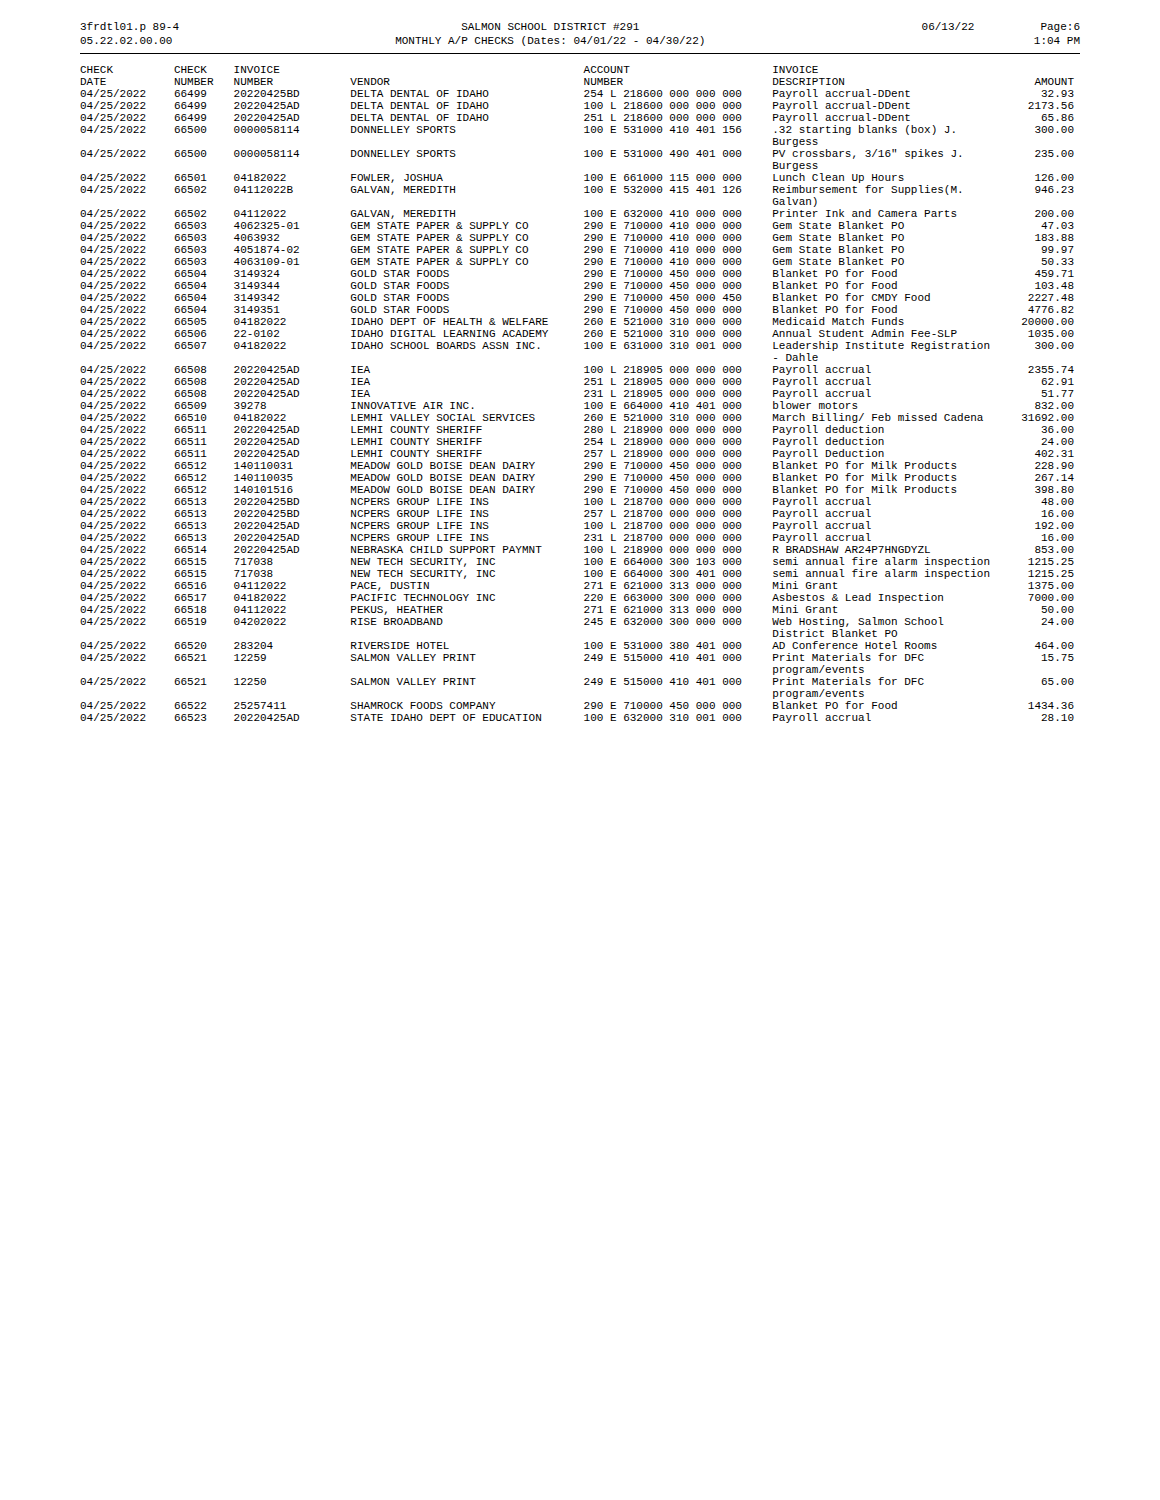3frdtl01.p 89-4 05.22.02.00.00
SALMON SCHOOL DISTRICT #291
MONTHLY A/P CHECKS (Dates: 04/01/22 - 04/30/22)
06/13/22 Page:6 1:04 PM
| CHECK | CHECK | INVOICE | | ACCOUNT | INVOICE | |
| --- | --- | --- | --- | --- | --- | --- |
| DATE | NUMBER | NUMBER | VENDOR | NUMBER | DESCRIPTION | AMOUNT |
| 04/25/2022 | 66499 | 20220425BD | DELTA DENTAL OF IDAHO | 254 L 218600 000 000 000 | Payroll accrual-DDent | 32.93 |
| 04/25/2022 | 66499 | 20220425AD | DELTA DENTAL OF IDAHO | 100 L 218600 000 000 000 | Payroll accrual-DDent | 2173.56 |
| 04/25/2022 | 66499 | 20220425AD | DELTA DENTAL OF IDAHO | 251 L 218600 000 000 000 | Payroll accrual-DDent | 65.86 |
| 04/25/2022 | 66500 | 0000058114 | DONNELLEY SPORTS | 100 E 531000 410 401 156 | .32 starting blanks (box) J. Burgess | 300.00 |
| 04/25/2022 | 66500 | 0000058114 | DONNELLEY SPORTS | 100 E 531000 490 401 000 | PV crossbars, 3/16" spikes J. Burgess | 235.00 |
| 04/25/2022 | 66501 | 04182022 | FOWLER, JOSHUA | 100 E 661000 115 000 000 | Lunch Clean Up Hours | 126.00 |
| 04/25/2022 | 66502 | 04112022B | GALVAN, MEREDITH | 100 E 532000 415 401 126 | Reimbursement for Supplies(M. Galvan) | 946.23 |
| 04/25/2022 | 66502 | 04112022 | GALVAN, MEREDITH | 100 E 632000 410 000 000 | Printer Ink and Camera Parts | 200.00 |
| 04/25/2022 | 66503 | 4062325-01 | GEM STATE PAPER & SUPPLY CO | 290 E 710000 410 000 000 | Gem State Blanket PO | 47.03 |
| 04/25/2022 | 66503 | 4063932 | GEM STATE PAPER & SUPPLY CO | 290 E 710000 410 000 000 | Gem State Blanket PO | 183.88 |
| 04/25/2022 | 66503 | 4051874-02 | GEM STATE PAPER & SUPPLY CO | 290 E 710000 410 000 000 | Gem State Blanket PO | 99.97 |
| 04/25/2022 | 66503 | 4063109-01 | GEM STATE PAPER & SUPPLY CO | 290 E 710000 410 000 000 | Gem State Blanket PO | 50.33 |
| 04/25/2022 | 66504 | 3149324 | GOLD STAR FOODS | 290 E 710000 450 000 000 | Blanket PO for Food | 459.71 |
| 04/25/2022 | 66504 | 3149344 | GOLD STAR FOODS | 290 E 710000 450 000 000 | Blanket PO for Food | 103.48 |
| 04/25/2022 | 66504 | 3149342 | GOLD STAR FOODS | 290 E 710000 450 000 450 | Blanket PO for CMDY Food | 2227.48 |
| 04/25/2022 | 66504 | 3149351 | GOLD STAR FOODS | 290 E 710000 450 000 000 | Blanket PO for Food | 4776.82 |
| 04/25/2022 | 66505 | 04182022 | IDAHO DEPT OF HEALTH & WELFARE | 260 E 521000 310 000 000 | Medicaid Match Funds | 20000.00 |
| 04/25/2022 | 66506 | 22-0102 | IDAHO DIGITAL LEARNING ACADEMY | 260 E 521000 310 000 000 | Annual Student Admin Fee-SLP | 1035.00 |
| 04/25/2022 | 66507 | 04182022 | IDAHO SCHOOL BOARDS ASSN INC. | 100 E 631000 310 001 000 | Leadership Institute Registration - Dahle | 300.00 |
| 04/25/2022 | 66508 | 20220425AD | IEA | 100 L 218905 000 000 000 | Payroll accrual | 2355.74 |
| 04/25/2022 | 66508 | 20220425AD | IEA | 251 L 218905 000 000 000 | Payroll accrual | 62.91 |
| 04/25/2022 | 66508 | 20220425AD | IEA | 231 L 218905 000 000 000 | Payroll accrual | 51.77 |
| 04/25/2022 | 66509 | 39278 | INNOVATIVE AIR INC. | 100 E 664000 410 401 000 | blower motors | 832.00 |
| 04/25/2022 | 66510 | 04182022 | LEMHI VALLEY SOCIAL SERVICES | 260 E 521000 310 000 000 | March Billing/ Feb missed Cadena | 31692.00 |
| 04/25/2022 | 66511 | 20220425AD | LEMHI COUNTY SHERIFF | 280 L 218900 000 000 000 | Payroll deduction | 36.00 |
| 04/25/2022 | 66511 | 20220425AD | LEMHI COUNTY SHERIFF | 254 L 218900 000 000 000 | Payroll deduction | 24.00 |
| 04/25/2022 | 66511 | 20220425AD | LEMHI COUNTY SHERIFF | 257 L 218900 000 000 000 | Payroll Deduction | 402.31 |
| 04/25/2022 | 66512 | 140110031 | MEADOW GOLD BOISE DEAN DAIRY | 290 E 710000 450 000 000 | Blanket PO for Milk Products | 228.90 |
| 04/25/2022 | 66512 | 140110035 | MEADOW GOLD BOISE DEAN DAIRY | 290 E 710000 450 000 000 | Blanket PO for Milk Products | 267.14 |
| 04/25/2022 | 66512 | 140101516 | MEADOW GOLD BOISE DEAN DAIRY | 290 E 710000 450 000 000 | Blanket PO for Milk Products | 398.80 |
| 04/25/2022 | 66513 | 20220425BD | NCPERS GROUP LIFE INS | 100 L 218700 000 000 000 | Payroll accrual | 48.00 |
| 04/25/2022 | 66513 | 20220425BD | NCPERS GROUP LIFE INS | 257 L 218700 000 000 000 | Payroll accrual | 16.00 |
| 04/25/2022 | 66513 | 20220425AD | NCPERS GROUP LIFE INS | 100 L 218700 000 000 000 | Payroll accrual | 192.00 |
| 04/25/2022 | 66513 | 20220425AD | NCPERS GROUP LIFE INS | 231 L 218700 000 000 000 | Payroll accrual | 16.00 |
| 04/25/2022 | 66514 | 20220425AD | NEBRASKA CHILD SUPPORT PAYMNT | 100 L 218900 000 000 000 | R BRADSHAW AR24P7HNGDYZL | 853.00 |
| 04/25/2022 | 66515 | 717038 | NEW TECH SECURITY, INC | 100 E 664000 300 103 000 | semi annual fire alarm inspection | 1215.25 |
| 04/25/2022 | 66515 | 717038 | NEW TECH SECURITY, INC | 100 E 664000 300 401 000 | semi annual fire alarm inspection | 1215.25 |
| 04/25/2022 | 66516 | 04112022 | PACE, DUSTIN | 271 E 621000 313 000 000 | Mini Grant | 1375.00 |
| 04/25/2022 | 66517 | 04182022 | PACIFIC TECHNOLOGY INC | 220 E 663000 300 000 000 | Asbestos & Lead Inspection | 7000.00 |
| 04/25/2022 | 66518 | 04112022 | PEKUS, HEATHER | 271 E 621000 313 000 000 | Mini Grant | 50.00 |
| 04/25/2022 | 66519 | 04202022 | RISE BROADBAND | 245 E 632000 300 000 000 | Web Hosting, Salmon School District Blanket PO | 24.00 |
| 04/25/2022 | 66520 | 283204 | RIVERSIDE HOTEL | 100 E 531000 380 401 000 | AD Conference Hotel Rooms | 464.00 |
| 04/25/2022 | 66521 | 12259 | SALMON VALLEY PRINT | 249 E 515000 410 401 000 | Print Materials for DFC program/events | 15.75 |
| 04/25/2022 | 66521 | 12250 | SALMON VALLEY PRINT | 249 E 515000 410 401 000 | Print Materials for DFC program/events | 65.00 |
| 04/25/2022 | 66522 | 25257411 | SHAMROCK FOODS COMPANY | 290 E 710000 450 000 000 | Blanket PO for Food | 1434.36 |
| 04/25/2022 | 66523 | 20220425AD | STATE IDAHO DEPT OF EDUCATION | 100 E 632000 310 001 000 | Payroll accrual | 28.10 |